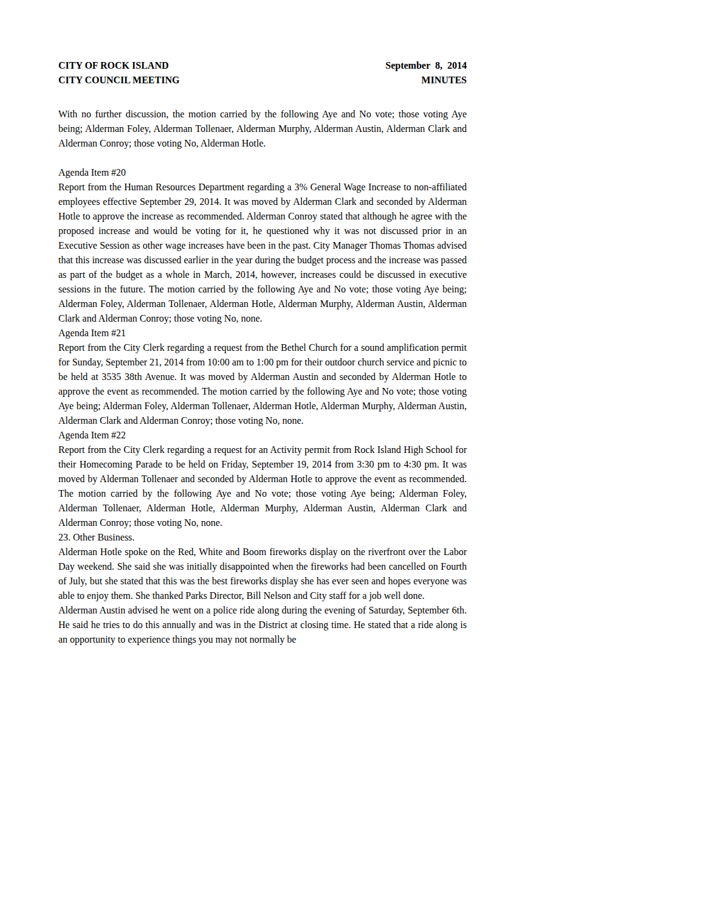CITY OF ROCK ISLAND
CITY COUNCIL MEETING
September 8, 2014
MINUTES
With no further discussion, the motion carried by the following Aye and No vote; those voting Aye being; Alderman Foley, Alderman Tollenaer, Alderman Murphy, Alderman Austin, Alderman Clark and Alderman Conroy; those voting No, Alderman Hotle.
Agenda Item #20
Report from the Human Resources Department regarding a 3% General Wage Increase to non-affiliated employees effective September 29, 2014. It was moved by Alderman Clark and seconded by Alderman Hotle to approve the increase as recommended. Alderman Conroy stated that although he agree with the proposed increase and would be voting for it, he questioned why it was not discussed prior in an Executive Session as other wage increases have been in the past. City Manager Thomas Thomas advised that this increase was discussed earlier in the year during the budget process and the increase was passed as part of the budget as a whole in March, 2014, however, increases could be discussed in executive sessions in the future. The motion carried by the following Aye and No vote; those voting Aye being; Alderman Foley, Alderman Tollenaer, Alderman Hotle, Alderman Murphy, Alderman Austin, Alderman Clark and Alderman Conroy; those voting No, none.
Agenda Item #21
Report from the City Clerk regarding a request from the Bethel Church for a sound amplification permit for Sunday, September 21, 2014 from 10:00 am to 1:00 pm for their outdoor church service and picnic to be held at 3535 38th Avenue. It was moved by Alderman Austin and seconded by Alderman Hotle to approve the event as recommended. The motion carried by the following Aye and No vote; those voting Aye being; Alderman Foley, Alderman Tollenaer, Alderman Hotle, Alderman Murphy, Alderman Austin, Alderman Clark and Alderman Conroy; those voting No, none.
Agenda Item #22
Report from the City Clerk regarding a request for an Activity permit from Rock Island High School for their Homecoming Parade to be held on Friday, September 19, 2014 from 3:30 pm to 4:30 pm. It was moved by Alderman Tollenaer and seconded by Alderman Hotle to approve the event as recommended. The motion carried by the following Aye and No vote; those voting Aye being; Alderman Foley, Alderman Tollenaer, Alderman Hotle, Alderman Murphy, Alderman Austin, Alderman Clark and Alderman Conroy; those voting No, none.
23. Other Business.
Alderman Hotle spoke on the Red, White and Boom fireworks display on the riverfront over the Labor Day weekend. She said she was initially disappointed when the fireworks had been cancelled on Fourth of July, but she stated that this was the best fireworks display she has ever seen and hopes everyone was able to enjoy them. She thanked Parks Director, Bill Nelson and City staff for a job well done.
Alderman Austin advised he went on a police ride along during the evening of Saturday, September 6th. He said he tries to do this annually and was in the District at closing time. He stated that a ride along is an opportunity to experience things you may not normally be